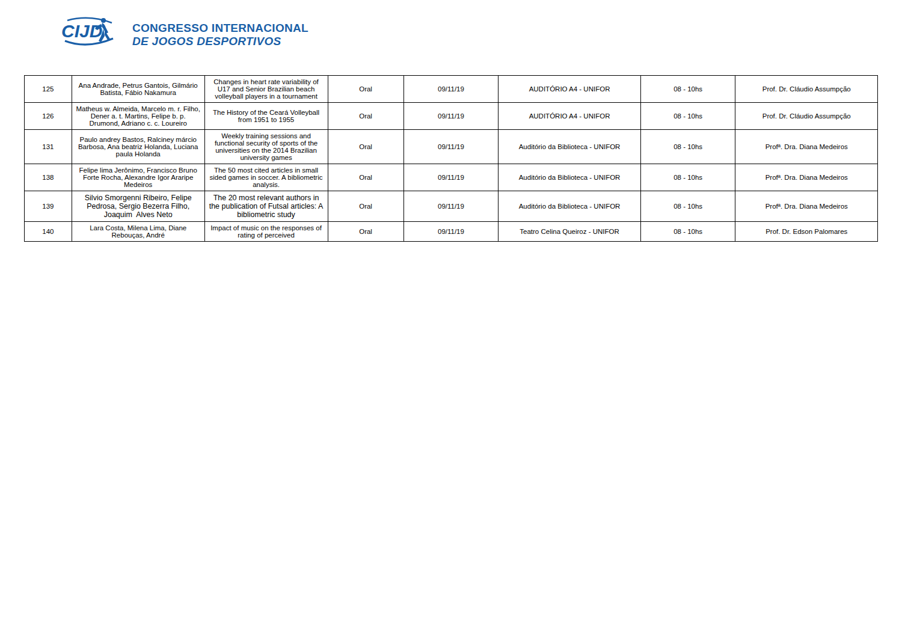CIJD
CONGRESSO INTERNACIONAL
DE JOGOS DESPORTIVOS
| 125 | Ana Andrade, Petrus Gantois, Gilmário Batista, Fábio Nakamura | Changes in heart rate variability of U17 and Senior Brazilian beach volleyball players in a tournament | Oral | 09/11/19 | AUDITÓRIO A4 - UNIFOR | 08 - 10hs | Prof. Dr. Cláudio Assumpção |
| 126 | Matheus w. Almeida, Marcelo m. r. Filho, Dener a. t. Martins, Felipe b. p. Drumond, Adriano c. c. Loureiro | The History of the Ceará Volleyball from 1951 to 1955 | Oral | 09/11/19 | AUDITÓRIO A4 - UNIFOR | 08 - 10hs | Prof. Dr. Cláudio Assumpção |
| 131 | Paulo andrey Bastos, Ralciney márcio Barbosa, Ana beatriz Holanda, Luciana paula Holanda | Weekly training sessions and functional security of sports of the universities on the 2014 Brazilian university games | Oral | 09/11/19 | Auditório da Biblioteca - UNIFOR | 08 - 10hs | Profª. Dra. Diana Medeiros |
| 138 | Felipe lima Jerônimo, Francisco Bruno Forte Rocha, Alexandre Igor Araripe Medeiros | The 50 most cited articles in small sided games in soccer. A bibliometric analysis. | Oral | 09/11/19 | Auditório da Biblioteca - UNIFOR | 08 - 10hs | Profª. Dra. Diana Medeiros |
| 139 | Silvio Smorgenni Ribeiro, Felipe Pedrosa, Sergio Bezerra Filho, Joaquim Alves Neto | The 20 most relevant authors in the publication of Futsal articles: A bibliometric study | Oral | 09/11/19 | Auditório da Biblioteca - UNIFOR | 08 - 10hs | Profª. Dra. Diana Medeiros |
| 140 | Lara Costa, Milena Lima, Diane Rebouças, André | Impact of music on the responses of rating of perceived | Oral | 09/11/19 | Teatro Celina Queiroz - UNIFOR | 08 - 10hs | Prof. Dr. Edson Palomares |